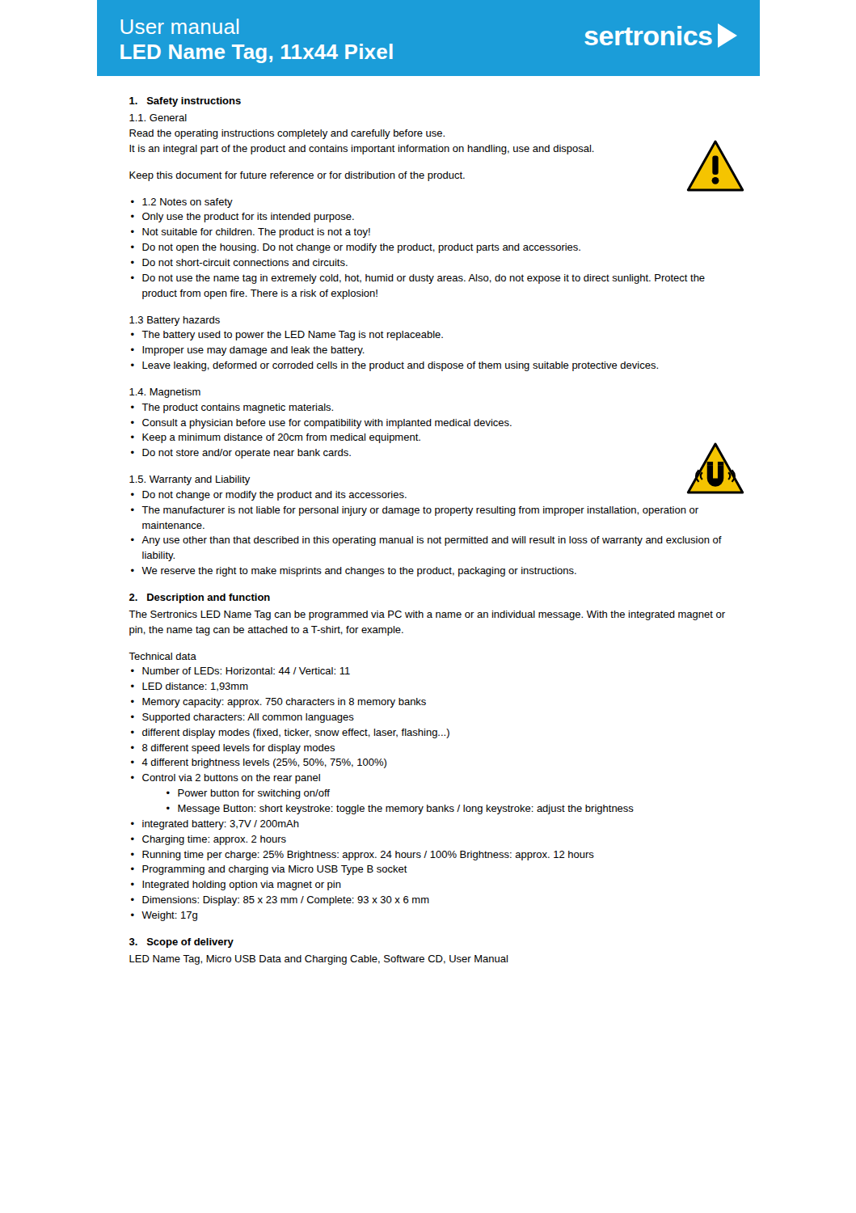User manual
LED Name Tag, 11x44 Pixel
sertronics
1. Safety instructions
1.1. General
Read the operating instructions completely and carefully before use.
It is an integral part of the product and contains important information on handling, use and disposal.
Keep this document for future reference or for distribution of the product.
1.2 Notes on safety
Only use the product for its intended purpose.
Not suitable for children. The product is not a toy!
Do not open the housing. Do not change or modify the product, product parts and accessories.
Do not short-circuit connections and circuits.
Do not use the name tag in extremely cold, hot, humid or dusty areas. Also, do not expose it to direct sunlight. Protect the product from open fire. There is a risk of explosion!
1.3 Battery hazards
The battery used to power the LED Name Tag is not replaceable.
Improper use may damage and leak the battery.
Leave leaking, deformed or corroded cells in the product and dispose of them using suitable protective devices.
1.4. Magnetism
The product contains magnetic materials.
Consult a physician before use for compatibility with implanted medical devices.
Keep a minimum distance of 20cm from medical equipment.
Do not store and/or operate near bank cards.
1.5. Warranty and Liability
Do not change or modify the product and its accessories.
The manufacturer is not liable for personal injury or damage to property resulting from improper installation, operation or maintenance.
Any use other than that described in this operating manual is not permitted and will result in loss of warranty and exclusion of liability.
We reserve the right to make misprints and changes to the product, packaging or instructions.
2. Description and function
The Sertronics LED Name Tag can be programmed via PC with a name or an individual message. With the integrated magnet or pin, the name tag can be attached to a T-shirt, for example.
Technical data
Number of LEDs: Horizontal: 44 / Vertical: 11
LED distance: 1,93mm
Memory capacity: approx. 750 characters in 8 memory banks
Supported characters: All common languages
different display modes (fixed, ticker, snow effect, laser, flashing...)
8 different speed levels for display modes
4 different brightness levels (25%, 50%, 75%, 100%)
Control via 2 buttons on the rear panel
Power button for switching on/off
Message Button: short keystroke: toggle the memory banks / long keystroke: adjust the brightness
integrated battery: 3,7V / 200mAh
Charging time: approx. 2 hours
Running time per charge: 25% Brightness: approx. 24 hours / 100% Brightness: approx. 12 hours
Programming and charging via Micro USB Type B socket
Integrated holding option via magnet or pin
Dimensions: Display: 85 x 23 mm / Complete: 93 x 30 x 6 mm
Weight: 17g
3. Scope of delivery
LED Name Tag, Micro USB Data and Charging Cable, Software CD, User Manual